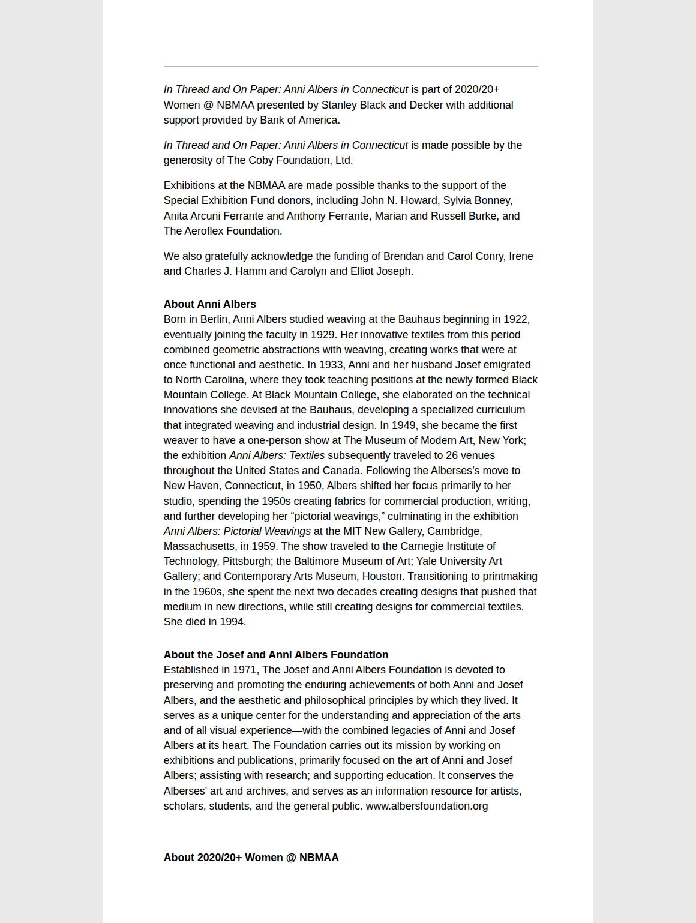In Thread and On Paper: Anni Albers in Connecticut is part of 2020/20+ Women @ NBMAA presented by Stanley Black and Decker with additional support provided by Bank of America.
In Thread and On Paper: Anni Albers in Connecticut is made possible by the generosity of The Coby Foundation, Ltd.
Exhibitions at the NBMAA are made possible thanks to the support of the Special Exhibition Fund donors, including John N. Howard, Sylvia Bonney, Anita Arcuni Ferrante and Anthony Ferrante, Marian and Russell Burke, and The Aeroflex Foundation.
We also gratefully acknowledge the funding of Brendan and Carol Conry, Irene and Charles J. Hamm and Carolyn and Elliot Joseph.
About Anni Albers
Born in Berlin, Anni Albers studied weaving at the Bauhaus beginning in 1922, eventually joining the faculty in 1929. Her innovative textiles from this period combined geometric abstractions with weaving, creating works that were at once functional and aesthetic. In 1933, Anni and her husband Josef emigrated to North Carolina, where they took teaching positions at the newly formed Black Mountain College. At Black Mountain College, she elaborated on the technical innovations she devised at the Bauhaus, developing a specialized curriculum that integrated weaving and industrial design. In 1949, she became the first weaver to have a one-person show at The Museum of Modern Art, New York; the exhibition Anni Albers: Textiles subsequently traveled to 26 venues throughout the United States and Canada. Following the Alberses’s move to New Haven, Connecticut, in 1950, Albers shifted her focus primarily to her studio, spending the 1950s creating fabrics for commercial production, writing, and further developing her “pictorial weavings,” culminating in the exhibition Anni Albers: Pictorial Weavings at the MIT New Gallery, Cambridge, Massachusetts, in 1959. The show traveled to the Carnegie Institute of Technology, Pittsburgh; the Baltimore Museum of Art; Yale University Art Gallery; and Contemporary Arts Museum, Houston. Transitioning to printmaking in the 1960s, she spent the next two decades creating designs that pushed that medium in new directions, while still creating designs for commercial textiles. She died in 1994.
About the Josef and Anni Albers Foundation
Established in 1971, The Josef and Anni Albers Foundation is devoted to preserving and promoting the enduring achievements of both Anni and Josef Albers, and the aesthetic and philosophical principles by which they lived. It serves as a unique center for the understanding and appreciation of the arts and of all visual experience—with the combined legacies of Anni and Josef Albers at its heart. The Foundation carries out its mission by working on exhibitions and publications, primarily focused on the art of Anni and Josef Albers; assisting with research; and supporting education. It conserves the Alberses' art and archives, and serves as an information resource for artists, scholars, students, and the general public. www.albersfoundation.org
About 2020/20+ Women @ NBMAA